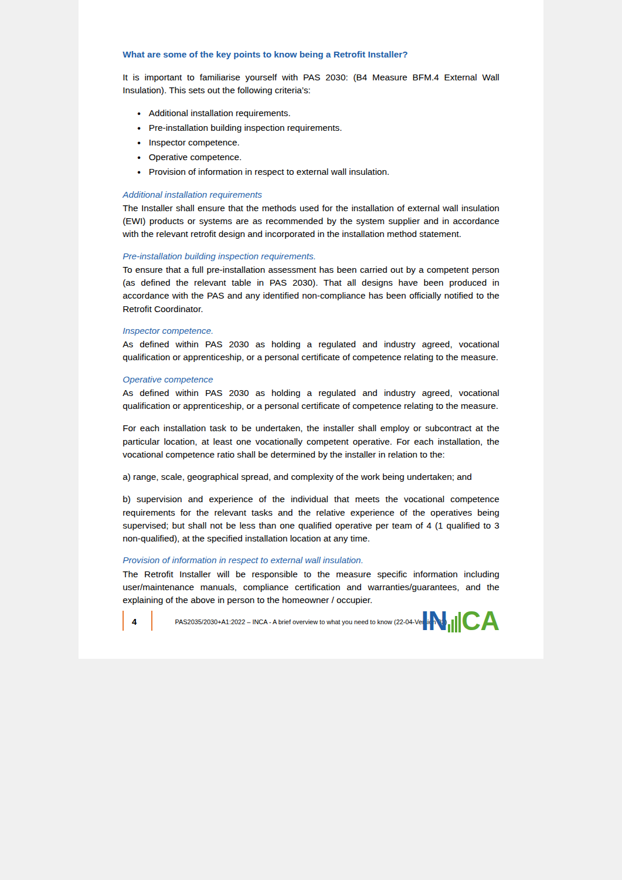What are some of the key points to know being a Retrofit Installer?
It is important to familiarise yourself with PAS 2030: (B4 Measure BFM.4 External Wall Insulation). This sets out the following criteria’s:
Additional installation requirements.
Pre-installation building inspection requirements.
Inspector competence.
Operative competence.
Provision of information in respect to external wall insulation.
Additional installation requirements
The Installer shall ensure that the methods used for the installation of external wall insulation (EWI) products or systems are as recommended by the system supplier and in accordance with the relevant retrofit design and incorporated in the installation method statement.
Pre-installation building inspection requirements.
To ensure that a full pre-installation assessment has been carried out by a competent person (as defined the relevant table in PAS 2030). That all designs have been produced in accordance with the PAS and any identified non-compliance has been officially notified to the Retrofit Coordinator.
Inspector competence.
As defined within PAS 2030 as holding a regulated and industry agreed, vocational qualification or apprenticeship, or a personal certificate of competence relating to the measure.
Operative competence
As defined within PAS 2030 as holding a regulated and industry agreed, vocational qualification or apprenticeship, or a personal certificate of competence relating to the measure.
For each installation task to be undertaken, the installer shall employ or subcontract at the particular location, at least one vocationally competent operative. For each installation, the vocational competence ratio shall be determined by the installer in relation to the:
a) range, scale, geographical spread, and complexity of the work being undertaken; and
b) supervision and experience of the individual that meets the vocational competence requirements for the relevant tasks and the relative experience of the operatives being supervised; but shall not be less than one qualified operative per team of 4 (1 qualified to 3 non-qualified), at the specified installation location at any time.
Provision of information in respect to external wall insulation.
The Retrofit Installer will be responsible to the measure specific information including user/maintenance manuals, compliance certification and warranties/guarantees, and the explaining of the above in person to the homeowner / occupier.
4
PAS2035/2030+A1:2022 – INCA - A brief overview to what you need to know (22-04-Version 03)
IN CA